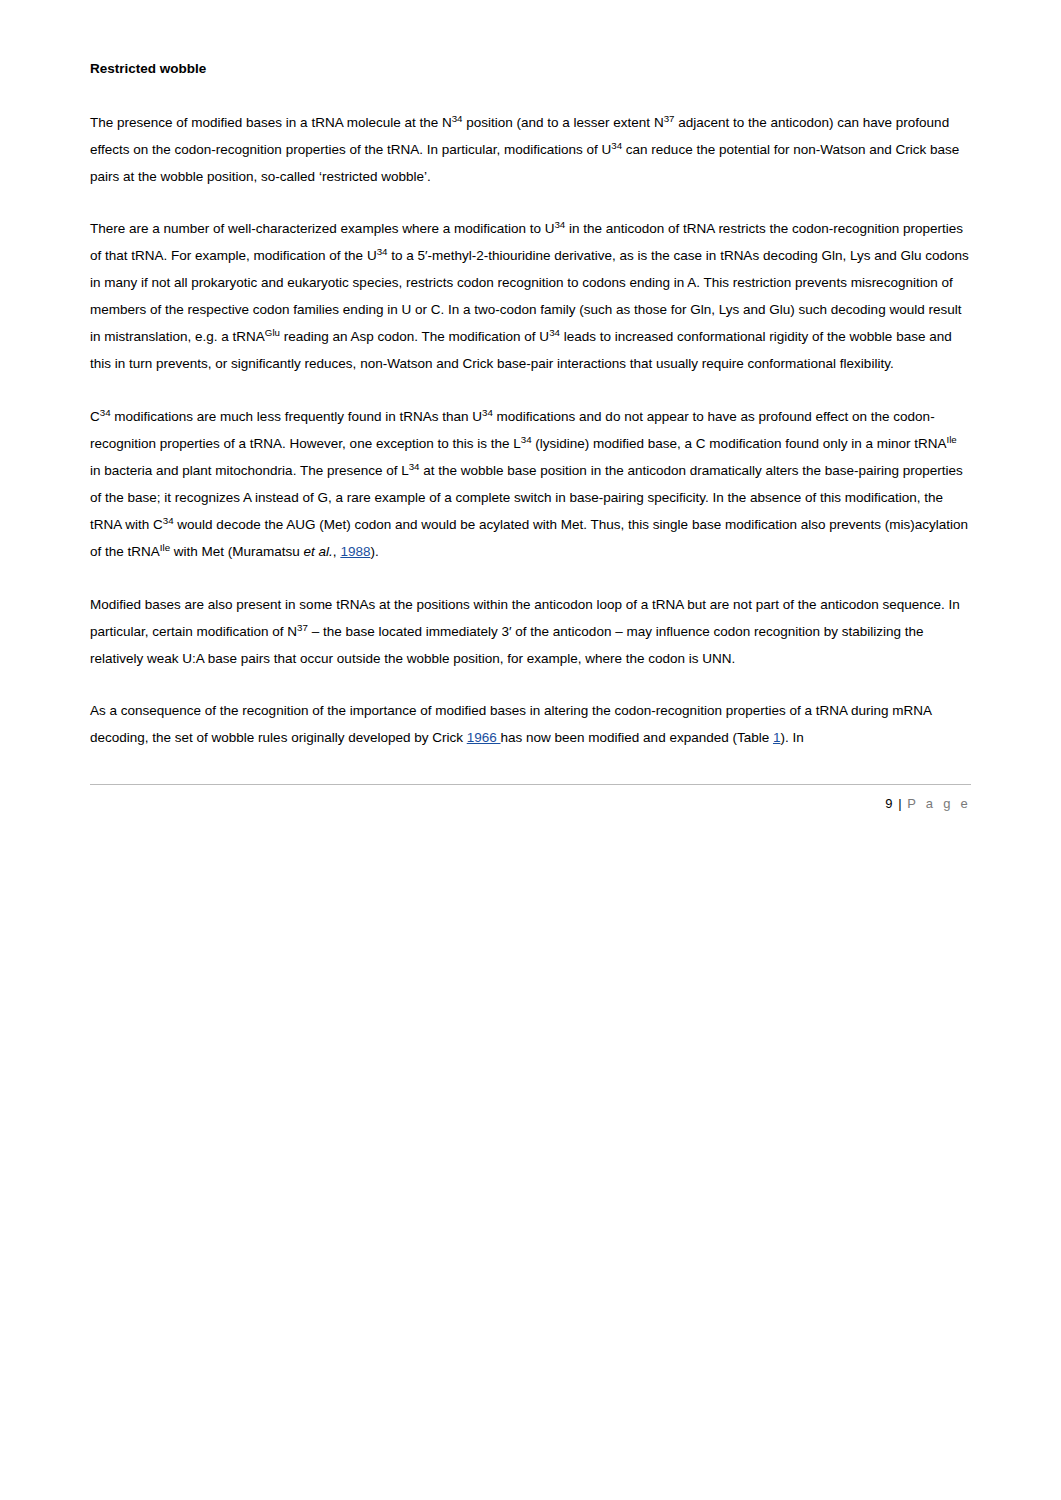Restricted wobble
The presence of modified bases in a tRNA molecule at the N34 position (and to a lesser extent N37 adjacent to the anticodon) can have profound effects on the codon-recognition properties of the tRNA. In particular, modifications of U34 can reduce the potential for non-Watson and Crick base pairs at the wobble position, so-called ‘restricted wobble’.
There are a number of well-characterized examples where a modification to U34 in the anticodon of tRNA restricts the codon-recognition properties of that tRNA. For example, modification of the U34 to a 5′-methyl-2-thiouridine derivative, as is the case in tRNAs decoding Gln, Lys and Glu codons in many if not all prokaryotic and eukaryotic species, restricts codon recognition to codons ending in A. This restriction prevents misrecognition of members of the respective codon families ending in U or C. In a two-codon family (such as those for Gln, Lys and Glu) such decoding would result in mistranslation, e.g. a tRNAGlu reading an Asp codon. The modification of U34 leads to increased conformational rigidity of the wobble base and this in turn prevents, or significantly reduces, non-Watson and Crick base-pair interactions that usually require conformational flexibility.
C34 modifications are much less frequently found in tRNAs than U34 modifications and do not appear to have as profound effect on the codon-recognition properties of a tRNA. However, one exception to this is the L34 (lysidine) modified base, a C modification found only in a minor tRNAIle in bacteria and plant mitochondria. The presence of L34 at the wobble base position in the anticodon dramatically alters the base-pairing properties of the base; it recognizes A instead of G, a rare example of a complete switch in base-pairing specificity. In the absence of this modification, the tRNA with C34 would decode the AUG (Met) codon and would be acylated with Met. Thus, this single base modification also prevents (mis)acylation of the tRNAIle with Met (Muramatsu et al., 1988).
Modified bases are also present in some tRNAs at the positions within the anticodon loop of a tRNA but are not part of the anticodon sequence. In particular, certain modification of N37 – the base located immediately 3′ of the anticodon – may influence codon recognition by stabilizing the relatively weak U:A base pairs that occur outside the wobble position, for example, where the codon is UNN.
As a consequence of the recognition of the importance of modified bases in altering the codon-recognition properties of a tRNA during mRNA decoding, the set of wobble rules originally developed by Crick 1966 has now been modified and expanded (Table 1). In
9 | P a g e